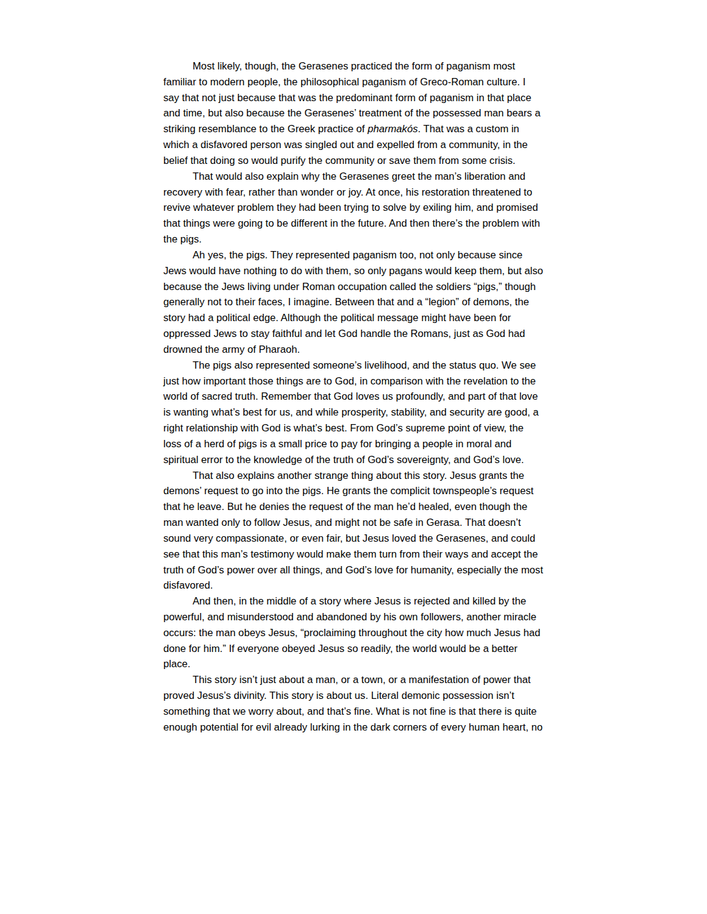Most likely, though, the Gerasenes practiced the form of paganism most familiar to modern people, the philosophical paganism of Greco-Roman culture. I say that not just because that was the predominant form of paganism in that place and time, but also because the Gerasenes’ treatment of the possessed man bears a striking resemblance to the Greek practice of pharmakós. That was a custom in which a disfavored person was singled out and expelled from a community, in the belief that doing so would purify the community or save them from some crisis.
That would also explain why the Gerasenes greet the man’s liberation and recovery with fear, rather than wonder or joy. At once, his restoration threatened to revive whatever problem they had been trying to solve by exiling him, and promised that things were going to be different in the future. And then there’s the problem with the pigs.
Ah yes, the pigs. They represented paganism too, not only because since Jews would have nothing to do with them, so only pagans would keep them, but also because the Jews living under Roman occupation called the soldiers “pigs,” though generally not to their faces, I imagine. Between that and a “legion” of demons, the story had a political edge. Although the political message might have been for oppressed Jews to stay faithful and let God handle the Romans, just as God had drowned the army of Pharaoh.
The pigs also represented someone’s livelihood, and the status quo. We see just how important those things are to God, in comparison with the revelation to the world of sacred truth. Remember that God loves us profoundly, and part of that love is wanting what’s best for us, and while prosperity, stability, and security are good, a right relationship with God is what’s best. From God’s supreme point of view, the loss of a herd of pigs is a small price to pay for bringing a people in moral and spiritual error to the knowledge of the truth of God’s sovereignty, and God’s love.
That also explains another strange thing about this story. Jesus grants the demons’ request to go into the pigs. He grants the complicit townspeople’s request that he leave. But he denies the request of the man he’d healed, even though the man wanted only to follow Jesus, and might not be safe in Gerasa. That doesn’t sound very compassionate, or even fair, but Jesus loved the Gerasenes, and could see that this man’s testimony would make them turn from their ways and accept the truth of God’s power over all things, and God’s love for humanity, especially the most disfavored.
And then, in the middle of a story where Jesus is rejected and killed by the powerful, and misunderstood and abandoned by his own followers, another miracle occurs: the man obeys Jesus, “proclaiming throughout the city how much Jesus had done for him.” If everyone obeyed Jesus so readily, the world would be a better place.
This story isn’t just about a man, or a town, or a manifestation of power that proved Jesus’s divinity. This story is about us. Literal demonic possession isn’t something that we worry about, and that’s fine. What is not fine is that there is quite enough potential for evil already lurking in the dark corners of every human heart, no